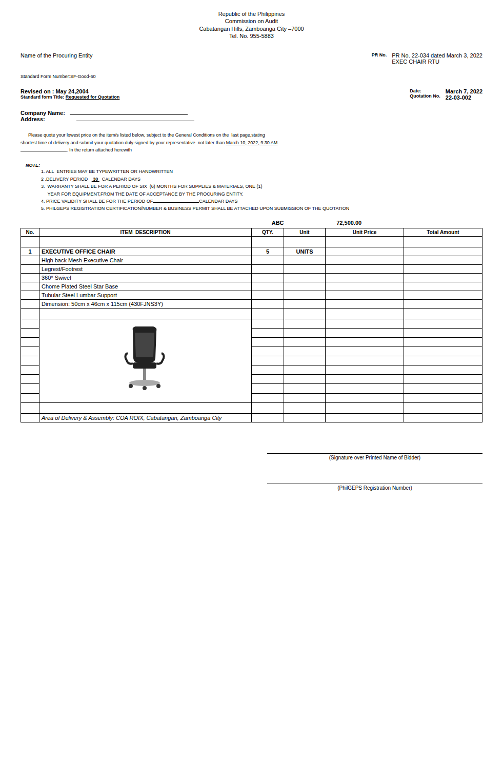Republic of the Philippines
Commission on Audit
Cabatangan Hills, Zamboanga City –7000
Tel. No. 955-5883
Name of the Procuring Entity
PR No.
PR No. 22-034 dated March 3, 2022
EXEC CHAIR RTU
Standard Form Number:SF-Good-60
Revised on : May 24,2004
Standard form Title: Requested for Quotation
Date:
Quotation No.
March 7, 2022
22-03-002
Company Name:
Address:
Please quote your lowest price on the item/s listed below, subject to the General Conditions on the last page,stating
shortest time of delivery and submit your quotation duly signed by your representative not later than March 10, 2022, 9:30 AM
. In the return attached herewith
NOTE:
1. ALL ENTRIES MAY BE TYPEWRITTEN OR HANDWRITTEN
2 .DELIVERY PERIOD 30 CALENDAR DAYS
3. WARRANTY SHALL BE FOR A PERIOD OF SIX (6) MONTHS FOR SUPPLIES & MATERIALS, ONE (1)
YEAR FOR EQUIPMENT,FROM THE DATE OF ACCEPTANCE BY THE PROCURING ENTITY.
4. PRICE VALIDITY SHALL BE FOR THE PERIOD OF CALENDAR DAYS
5. PHILGEPS REGISTRATION CERTIFICATION/NUMBER & BUSINESS PERMIT SHALL BE ATTACHED UPON SUBMISSION OF THE QUOTATION
ABC
72,500.00
| No. | ITEM DESCRIPTION | QTY. | Unit | Unit Price | Total Amount |
| --- | --- | --- | --- | --- | --- |
| 1 | EXECUTIVE OFFICE CHAIR | 5 | UNITS | | |
| | High back Mesh Executive Chair | | | | |
| | Legrest/Footrest | | | | |
| | 360° Swivel | | | | |
| | Chome Plated Steel Star Base | | | | |
| | Tubular Steel Lumbar Support | | | | |
| | Dimension: 50cm x 46cm x 115cm (430FJNS3Y) | | | | |
| | Area of Delivery & Assembly: COA ROIX, Cabatangan, Zamboanga City | | | | |
(Signature over Printed Name of Bidder)
(PhilGEPS Registration Number)